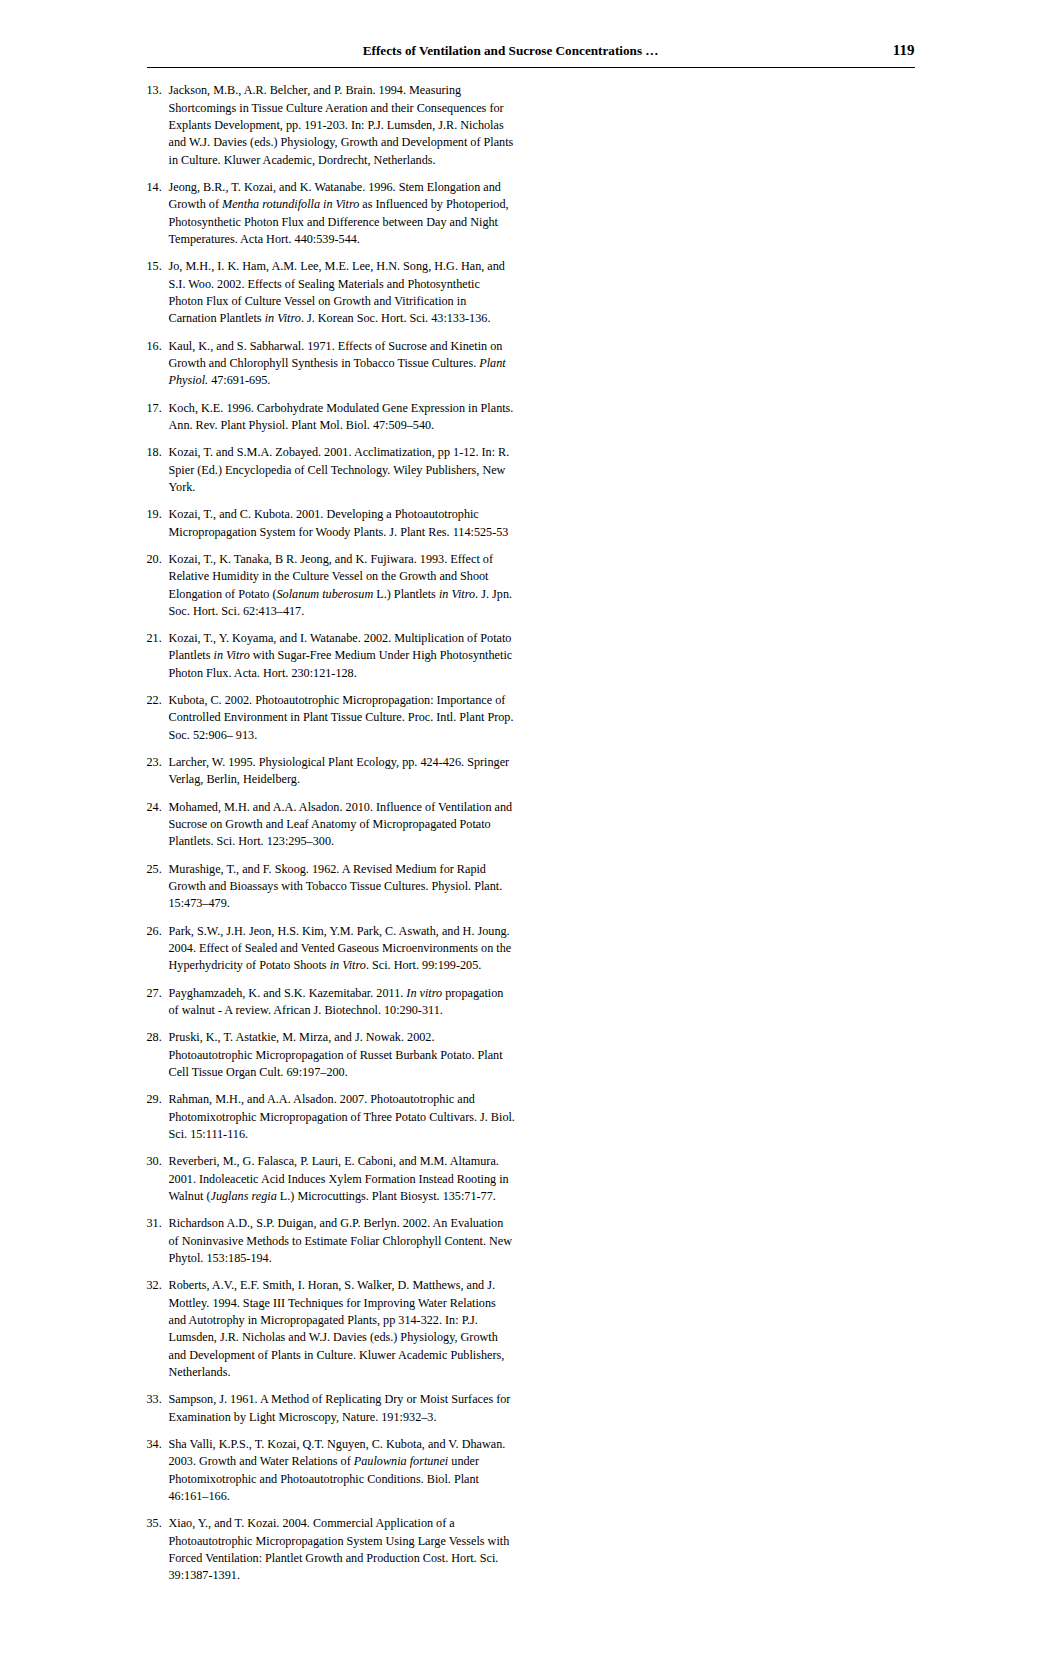Effects of Ventilation and Sucrose Concentrations …
119
Jackson, M.B., A.R. Belcher, and P. Brain. 1994. Measuring Shortcomings in Tissue Culture Aeration and their Consequences for Explants Development, pp. 191-203. In: P.J. Lumsden, J.R. Nicholas and W.J. Davies (eds.) Physiology, Growth and Development of Plants in Culture. Kluwer Academic, Dordrecht, Netherlands.
Jeong, B.R., T. Kozai, and K. Watanabe. 1996. Stem Elongation and Growth of Mentha rotundifolla in Vitro as Influenced by Photoperiod, Photosynthetic Photon Flux and Difference between Day and Night Temperatures. Acta Hort. 440:539-544.
Jo, M.H., I. K. Ham, A.M. Lee, M.E. Lee, H.N. Song, H.G. Han, and S.I. Woo. 2002. Effects of Sealing Materials and Photosynthetic Photon Flux of Culture Vessel on Growth and Vitrification in Carnation Plantlets in Vitro. J. Korean Soc. Hort. Sci. 43:133-136.
Kaul, K., and S. Sabharwal. 1971. Effects of Sucrose and Kinetin on Growth and Chlorophyll Synthesis in Tobacco Tissue Cultures. Plant Physiol. 47:691-695.
Koch, K.E. 1996. Carbohydrate Modulated Gene Expression in Plants. Ann. Rev. Plant Physiol. Plant Mol. Biol. 47:509–540.
Kozai, T. and S.M.A. Zobayed. 2001. Acclimatization, pp 1-12. In: R. Spier (Ed.) Encyclopedia of Cell Technology. Wiley Publishers, New York.
Kozai, T., and C. Kubota. 2001. Developing a Photoautotrophic Micropropagation System for Woody Plants. J. Plant Res. 114:525-53
Kozai, T., K. Tanaka, B R. Jeong, and K. Fujiwara. 1993. Effect of Relative Humidity in the Culture Vessel on the Growth and Shoot Elongation of Potato (Solanum tuberosum L.) Plantlets in Vitro. J. Jpn. Soc. Hort. Sci. 62:413–417.
Kozai, T., Y. Koyama, and I. Watanabe. 2002. Multiplication of Potato Plantlets in Vitro with Sugar-Free Medium Under High Photosynthetic Photon Flux. Acta. Hort. 230:121-128.
Kubota, C. 2002. Photoautotrophic Micropropagation: Importance of Controlled Environment in Plant Tissue Culture. Proc. Intl. Plant Prop. Soc. 52:906– 913.
Larcher, W. 1995. Physiological Plant Ecology, pp. 424-426. Springer Verlag, Berlin, Heidelberg.
Mohamed, M.H. and A.A. Alsadon. 2010. Influence of Ventilation and Sucrose on Growth and Leaf Anatomy of Micropropagated Potato Plantlets. Sci. Hort. 123:295–300.
Murashige, T., and F. Skoog. 1962. A Revised Medium for Rapid Growth and Bioassays with Tobacco Tissue Cultures. Physiol. Plant. 15:473–479.
Park, S.W., J.H. Jeon, H.S. Kim, Y.M. Park, C. Aswath, and H. Joung. 2004. Effect of Sealed and Vented Gaseous Microenvironments on the Hyperhydricity of Potato Shoots in Vitro. Sci. Hort. 99:199-205.
Payghamzadeh, K. and S.K. Kazemitabar. 2011. In vitro propagation of walnut - A review. African J. Biotechnol. 10:290-311.
Pruski, K., T. Astatkie, M. Mirza, and J. Nowak. 2002. Photoautotrophic Micropropagation of Russet Burbank Potato. Plant Cell Tissue Organ Cult. 69:197–200.
Rahman, M.H., and A.A. Alsadon. 2007. Photoautotrophic and Photomixotrophic Micropropagation of Three Potato Cultivars. J. Biol. Sci. 15:111-116.
Reverberi, M., G. Falasca, P. Lauri, E. Caboni, and M.M. Altamura. 2001. Indoleacetic Acid Induces Xylem Formation Instead Rooting in Walnut (Juglans regia L.) Microcuttings. Plant Biosyst. 135:71-77.
Richardson A.D., S.P. Duigan, and G.P. Berlyn. 2002. An Evaluation of Noninvasive Methods to Estimate Foliar Chlorophyll Content. New Phytol. 153:185-194.
Roberts, A.V., E.F. Smith, I. Horan, S. Walker, D. Matthews, and J. Mottley. 1994. Stage III Techniques for Improving Water Relations and Autotrophy in Micropropagated Plants, pp 314-322. In: P.J. Lumsden, J.R. Nicholas and W.J. Davies (eds.) Physiology, Growth and Development of Plants in Culture. Kluwer Academic Publishers, Netherlands.
Sampson, J. 1961. A Method of Replicating Dry or Moist Surfaces for Examination by Light Microscopy, Nature. 191:932–3.
Sha Valli, K.P.S., T. Kozai, Q.T. Nguyen, C. Kubota, and V. Dhawan. 2003. Growth and Water Relations of Paulownia fortunei under Photomixotrophic and Photoautotrophic Conditions. Biol. Plant 46:161–166.
Xiao, Y., and T. Kozai. 2004. Commercial Application of a Photoautotrophic Micropropagation System Using Large Vessels with Forced Ventilation: Plantlet Growth and Production Cost. Hort. Sci. 39:1387-1391.